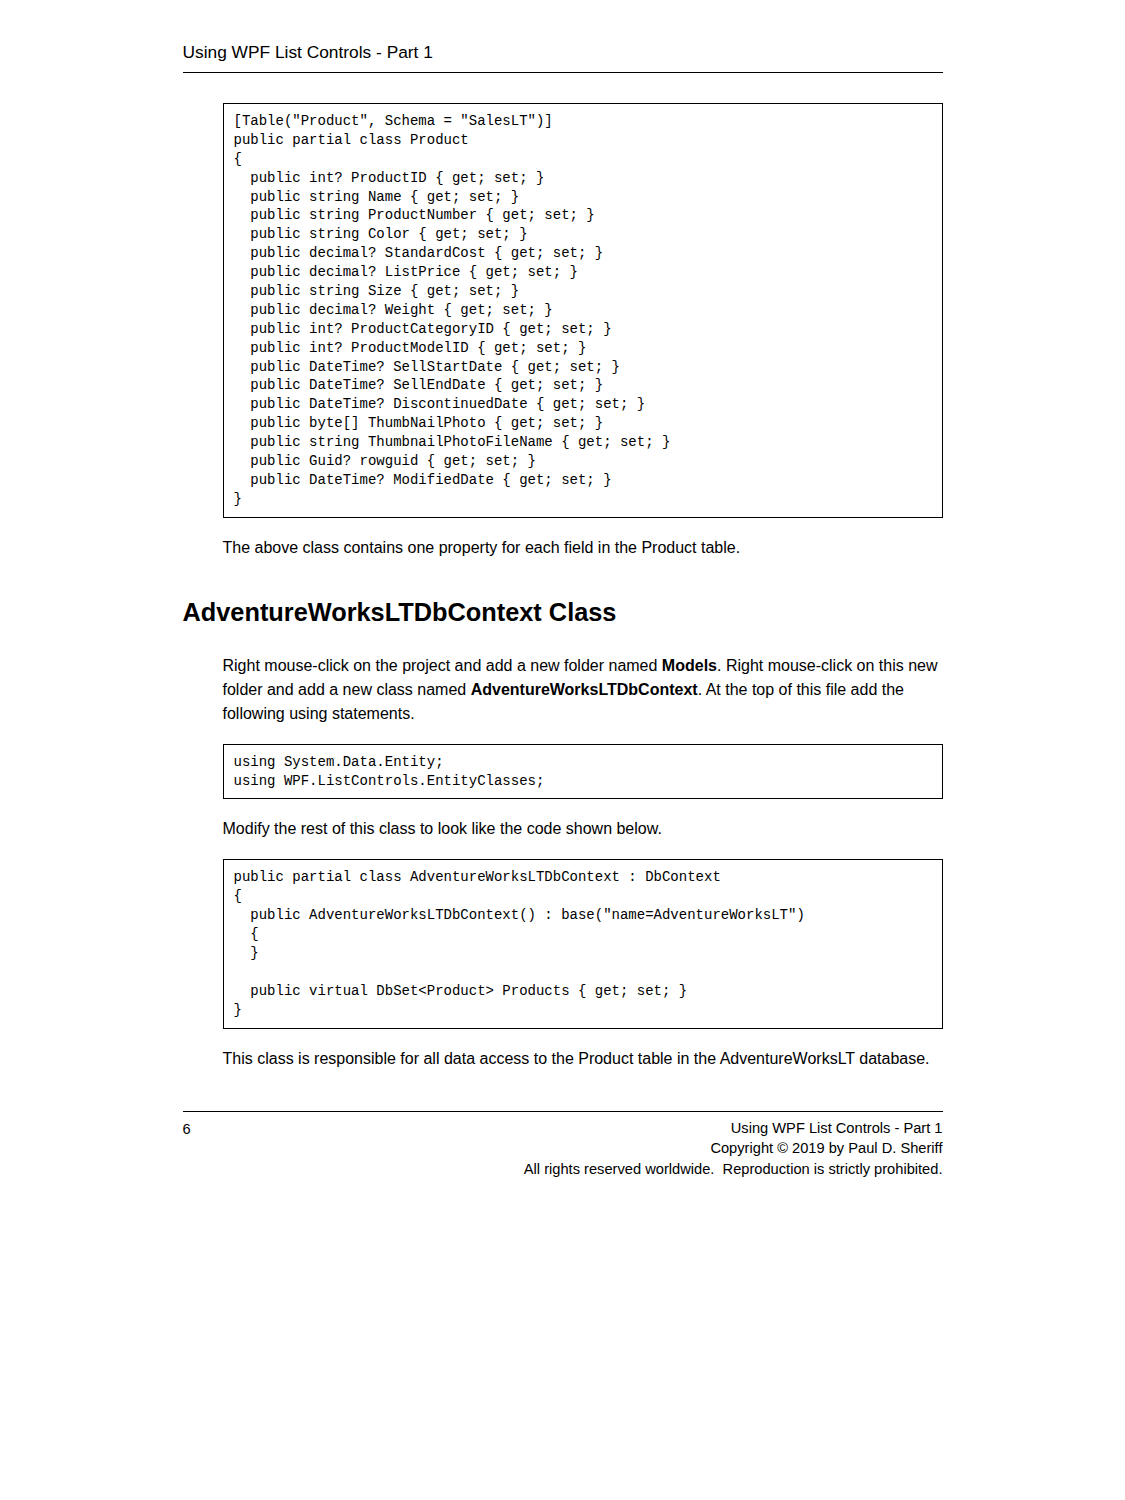Using WPF List Controls - Part 1
[Table("Product", Schema = "SalesLT")]
public partial class Product
{
  public int? ProductID { get; set; }
  public string Name { get; set; }
  public string ProductNumber { get; set; }
  public string Color { get; set; }
  public decimal? StandardCost { get; set; }
  public decimal? ListPrice { get; set; }
  public string Size { get; set; }
  public decimal? Weight { get; set; }
  public int? ProductCategoryID { get; set; }
  public int? ProductModelID { get; set; }
  public DateTime? SellStartDate { get; set; }
  public DateTime? SellEndDate { get; set; }
  public DateTime? DiscontinuedDate { get; set; }
  public byte[] ThumbNailPhoto { get; set; }
  public string ThumbnailPhotoFileName { get; set; }
  public Guid? rowguid { get; set; }
  public DateTime? ModifiedDate { get; set; }
}
The above class contains one property for each field in the Product table.
AdventureWorksLTDbContext Class
Right mouse-click on the project and add a new folder named Models. Right mouse-click on this new folder and add a new class named AdventureWorksLTDbContext. At the top of this file add the following using statements.
using System.Data.Entity;
using WPF.ListControls.EntityClasses;
Modify the rest of this class to look like the code shown below.
public partial class AdventureWorksLTDbContext : DbContext
{
  public AdventureWorksLTDbContext() : base("name=AdventureWorksLT")
  {
  }

  public virtual DbSet<Product> Products { get; set; }
}
This class is responsible for all data access to the Product table in the AdventureWorksLT database.
6
Using WPF List Controls - Part 1
Copyright © 2019 by Paul D. Sheriff
All rights reserved worldwide. Reproduction is strictly prohibited.